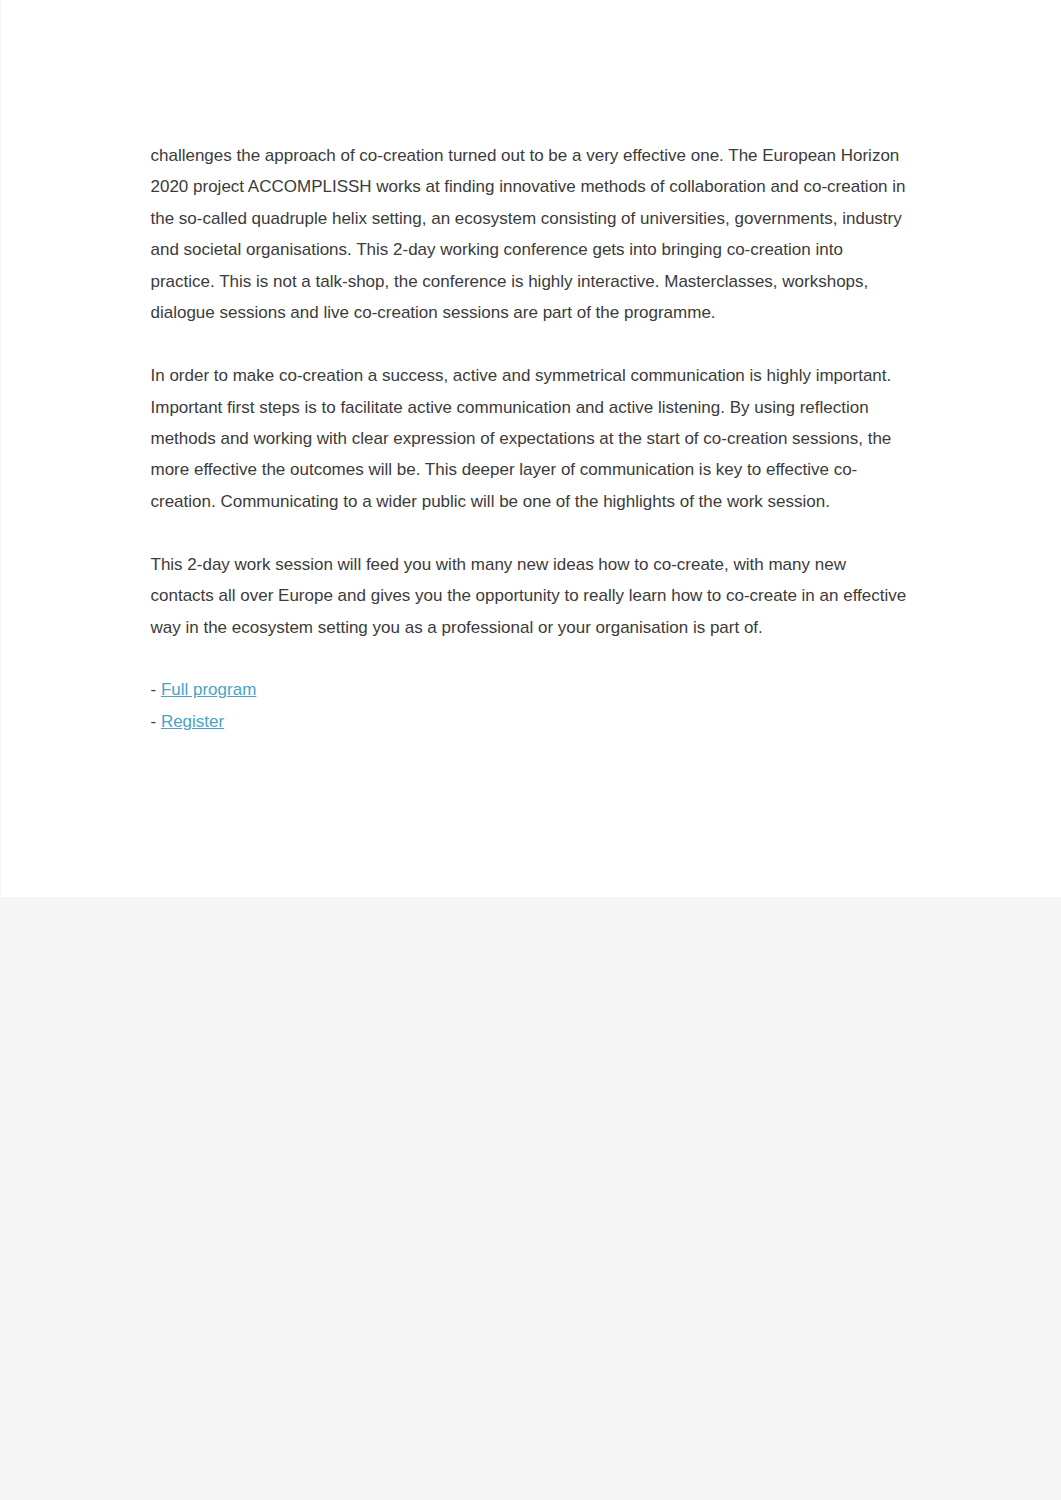challenges the approach of co-creation turned out to be a very effective one. The European Horizon 2020 project ACCOMPLISSH works at finding innovative methods of collaboration and co-creation in the so-called quadruple helix setting, an ecosystem consisting of universities, governments, industry and societal organisations. This 2-day working conference gets into bringing co-creation into practice. This is not a talk-shop, the conference is highly interactive. Masterclasses, workshops, dialogue sessions and live co-creation sessions are part of the programme.
In order to make co-creation a success, active and symmetrical communication is highly important. Important first steps is to facilitate active communication and active listening. By using reflection methods and working with clear expression of expectations at the start of co-creation sessions, the more effective the outcomes will be. This deeper layer of communication is key to effective co-creation. Communicating to a wider public will be one of the highlights of the work session.
This 2-day work session will feed you with many new ideas how to co-create, with many new contacts all over Europe and gives you the opportunity to really learn how to co-create in an effective way in the ecosystem setting you as a professional or your organisation is part of.
Full program
Register